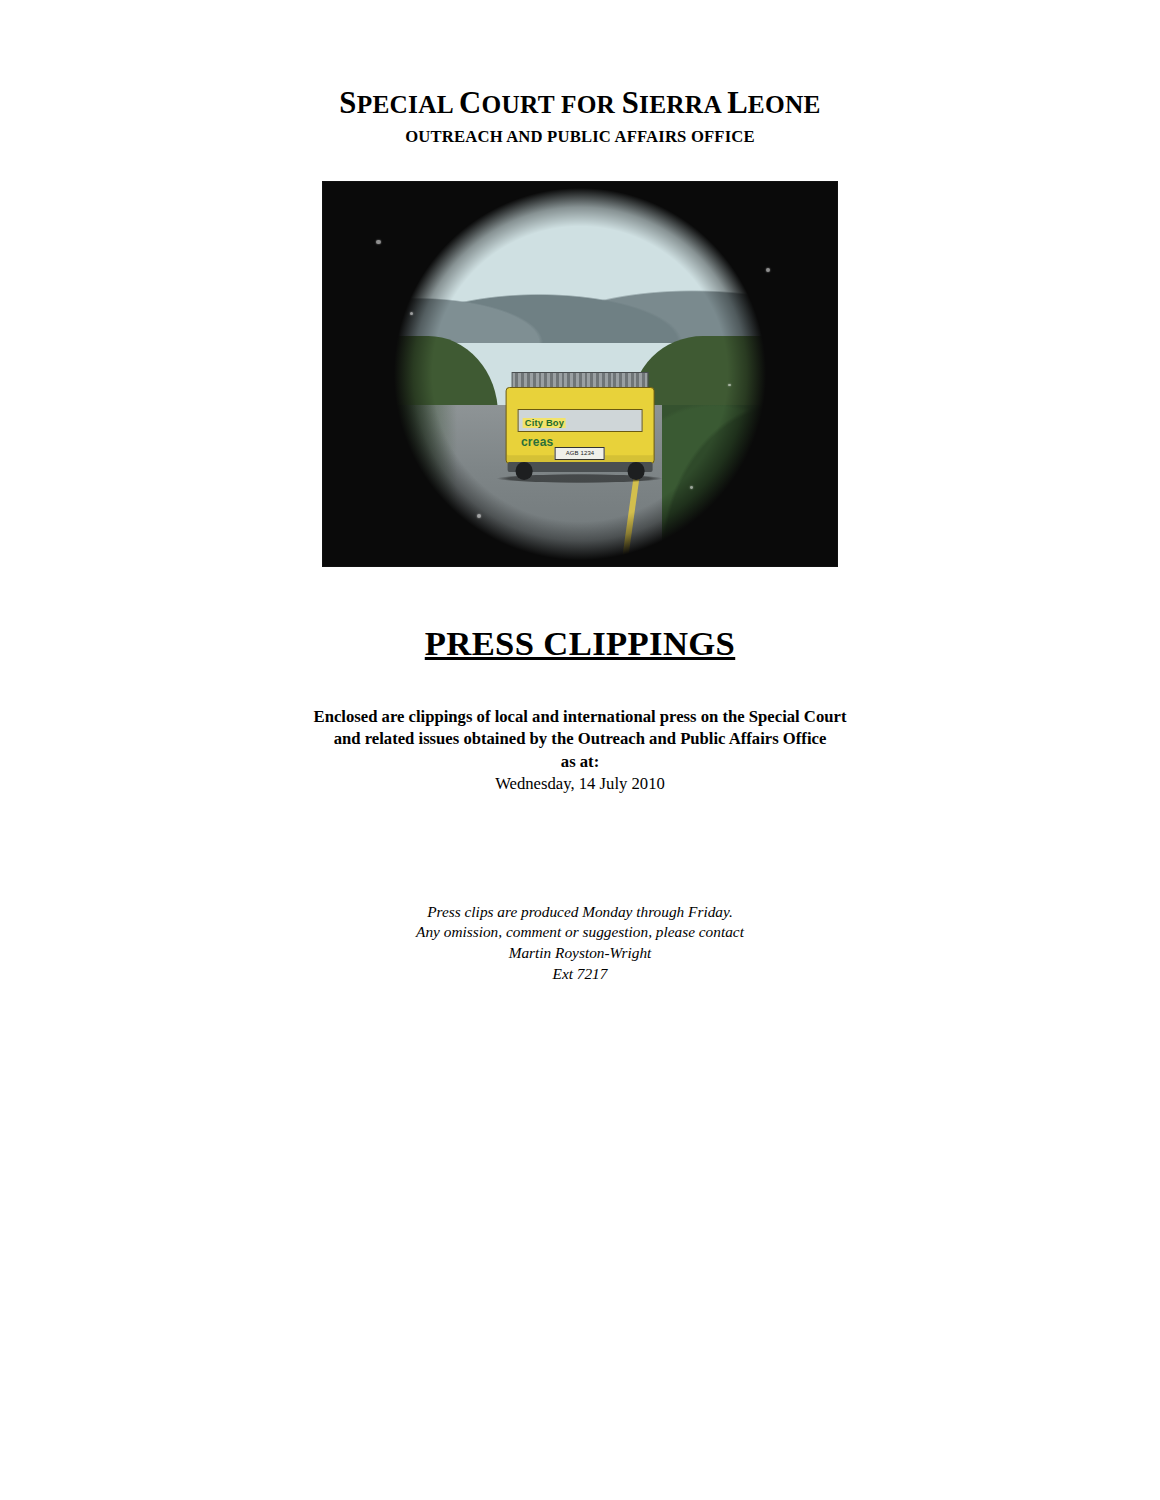Special Court for Sierra Leone
Outreach and Public Affairs Office
City Boy
creas
AGB 1234
PRESS CLIPPINGS
Enclosed are clippings of local and international press on the Special Court and related issues obtained by the Outreach and Public Affairs Office
as at:
Wednesday, 14 July 2010
Press clips are produced Monday through Friday. Any omission, comment or suggestion, please contact Martin Royston-Wright Ext 7217